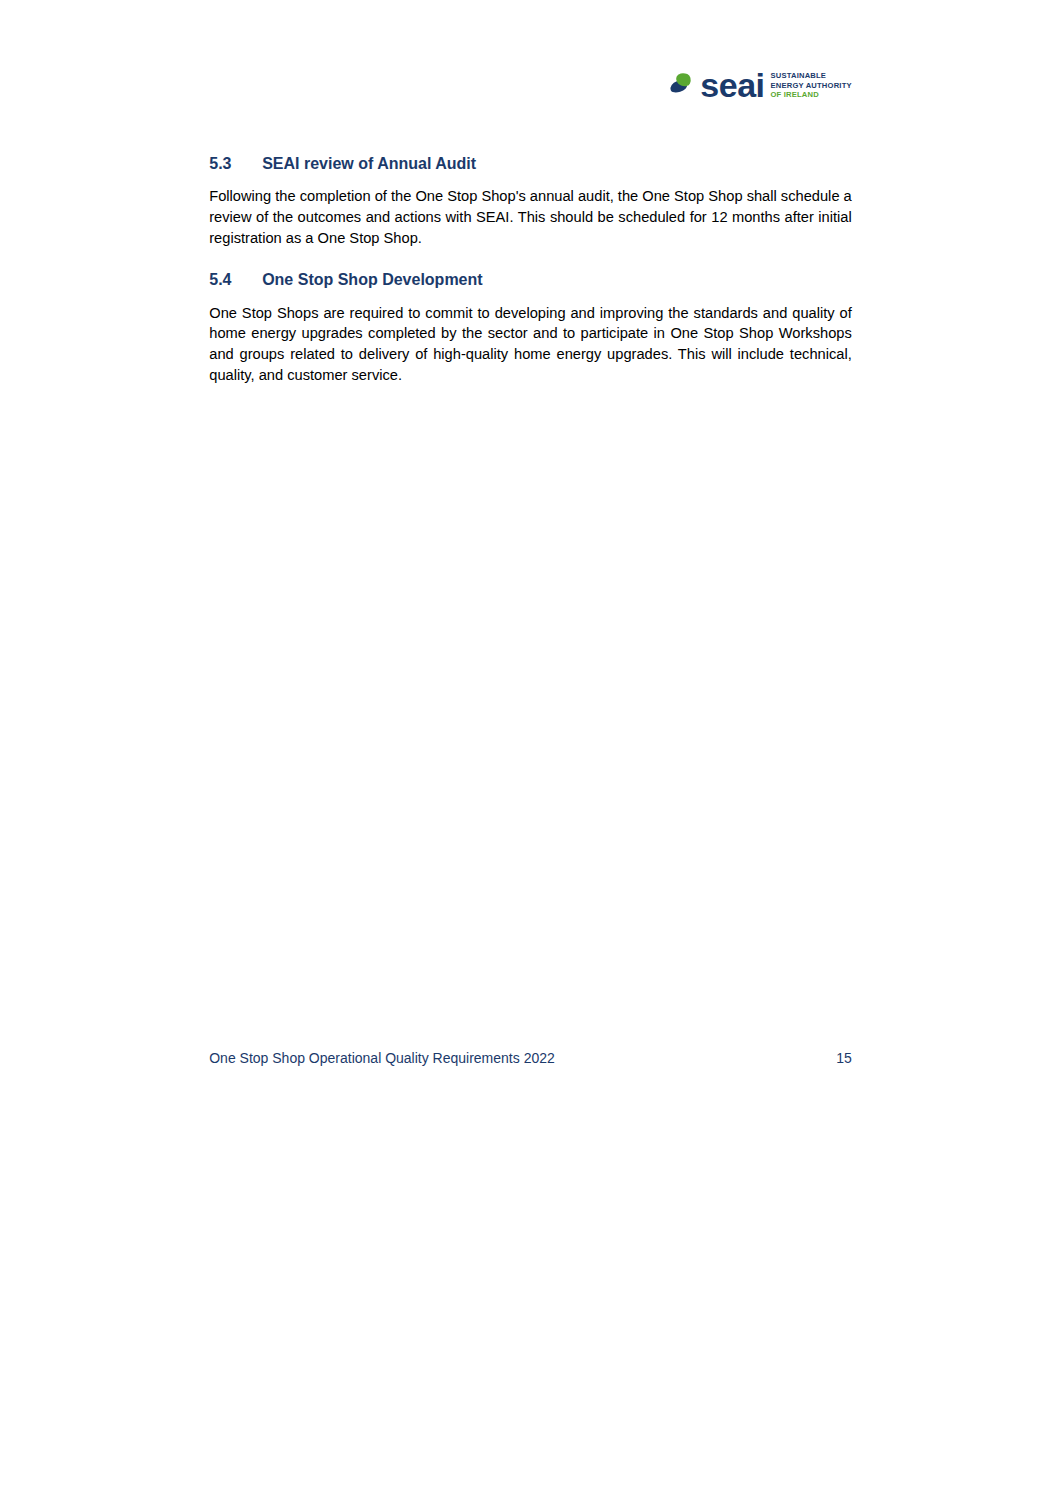seai
Sustainable
Energy Authority
of Ireland
5.3 SEAI review of Annual Audit
Following the completion of the One Stop Shop's annual audit, the One Stop Shop shall schedule a review of the outcomes and actions with SEAI. This should be scheduled for 12 months after initial registration as a One Stop Shop.
5.4 One Stop Shop Development
One Stop Shops are required to commit to developing and improving the standards and quality of home energy upgrades completed by the sector and to participate in One Stop Shop Workshops and groups related to delivery of high-quality home energy upgrades. This will include technical, quality, and customer service.
One Stop Shop Operational Quality Requirements 2022 15